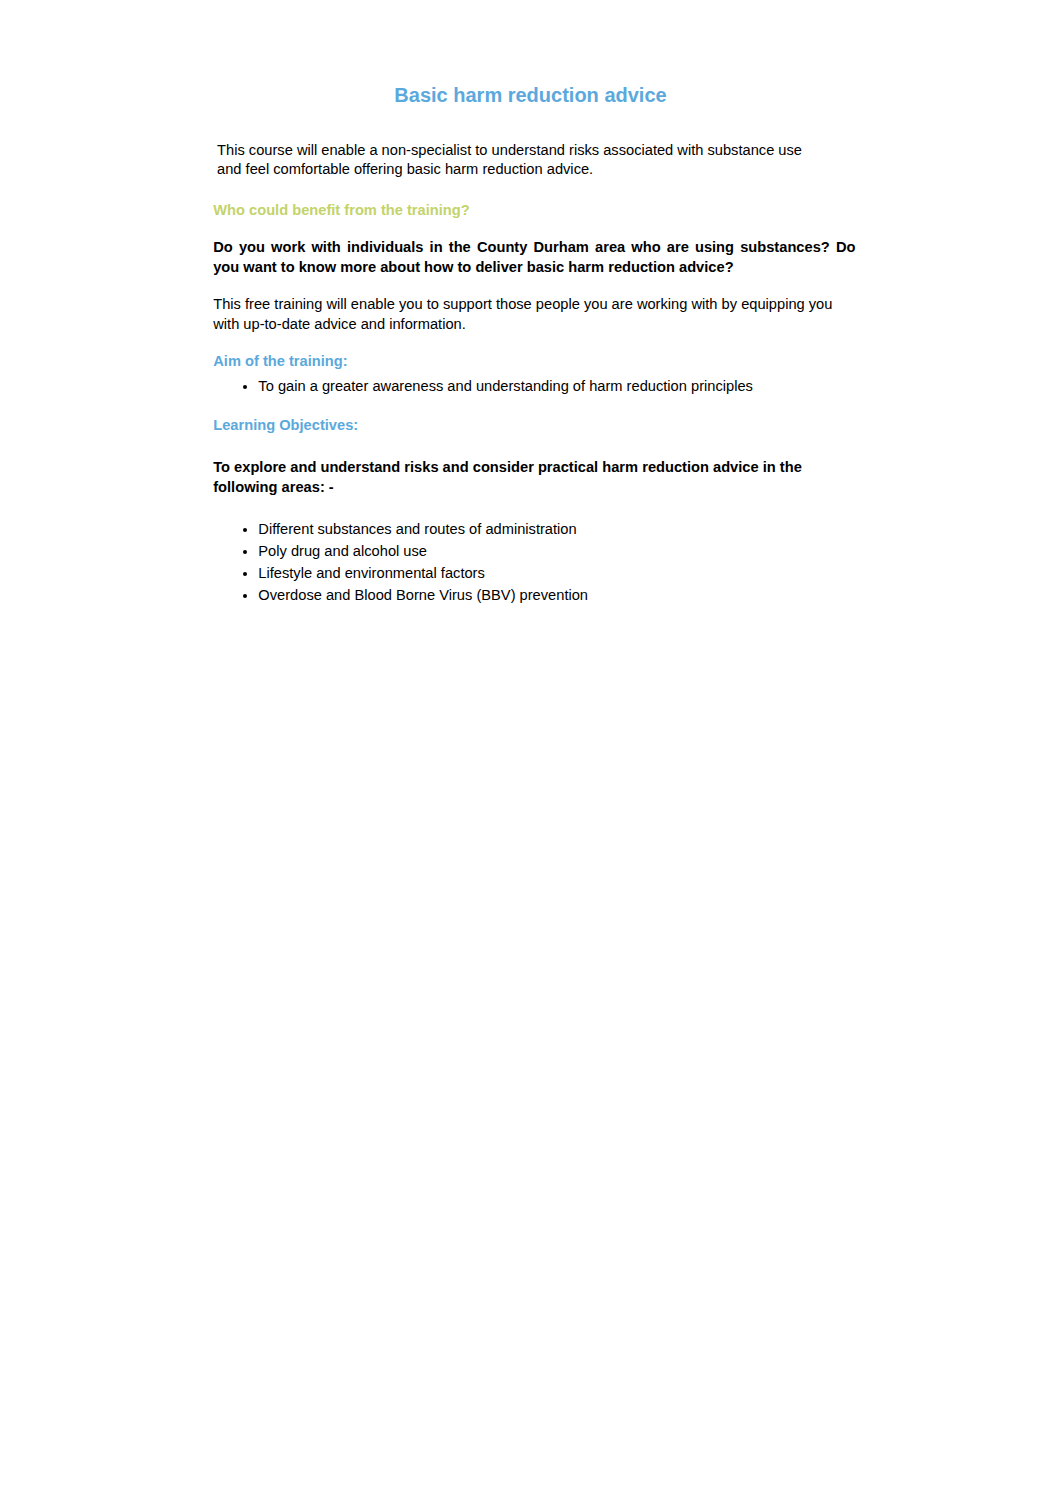Basic harm reduction advice
This course will enable a non-specialist to understand risks associated with substance use and feel comfortable offering basic harm reduction advice.
Who could benefit from the training?
Do you work with individuals in the County Durham area who are using substances? Do you want to know more about how to deliver basic harm reduction advice?
This free training will enable you to support those people you are working with by equipping you with up-to-date advice and information.
Aim of the training:
To gain a greater awareness and understanding of harm reduction principles
Learning Objectives:
To explore and understand risks and consider practical harm reduction advice in the following areas: -
Different substances and routes of administration
Poly drug and alcohol use
Lifestyle and environmental factors
Overdose and Blood Borne Virus (BBV) prevention